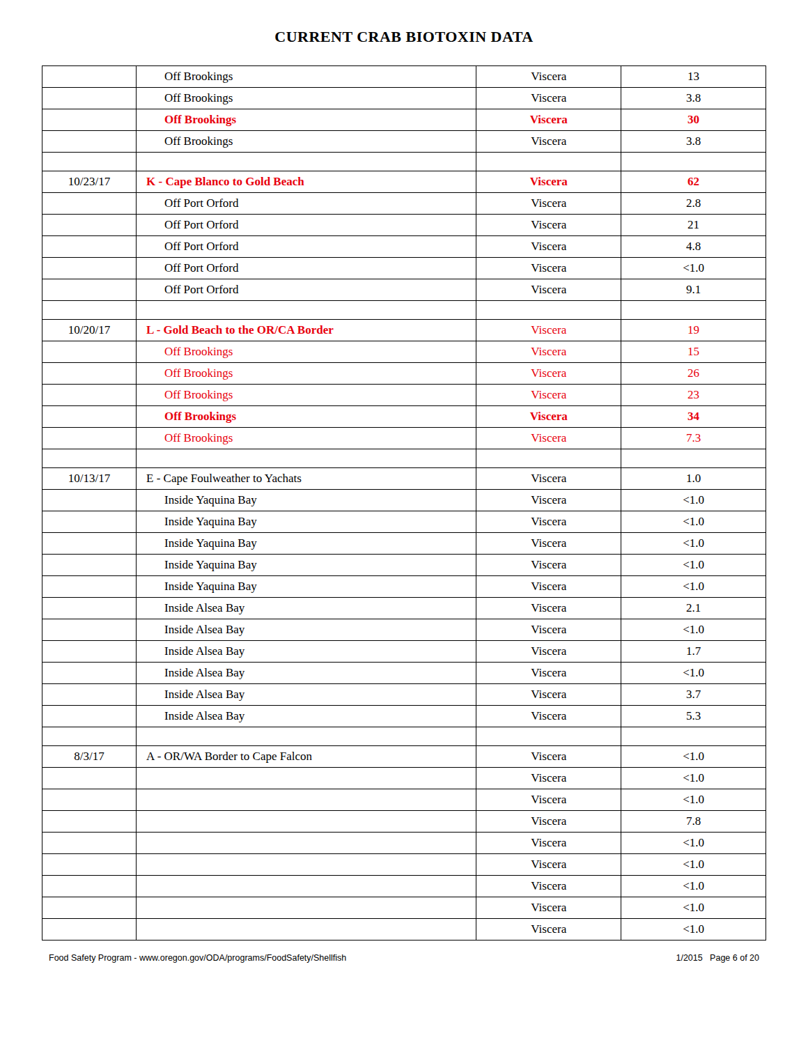CURRENT CRAB BIOTOXIN DATA
| | Off Brookings | Viscera | 13 |
| | Off Brookings | Viscera | 3.8 |
| | Off Brookings | Viscera | 30 |
| | Off Brookings | Viscera | 3.8 |
| 10/23/17 | K - Cape Blanco to Gold Beach | Viscera | 62 |
| | Off Port Orford | Viscera | 2.8 |
| | Off Port Orford | Viscera | 21 |
| | Off Port Orford | Viscera | 4.8 |
| | Off Port Orford | Viscera | <1.0 |
| | Off Port Orford | Viscera | 9.1 |
| 10/20/17 | L - Gold Beach to the OR/CA Border | Viscera | 19 |
| | Off Brookings | Viscera | 15 |
| | Off Brookings | Viscera | 26 |
| | Off Brookings | Viscera | 23 |
| | Off Brookings | Viscera | 34 |
| | Off Brookings | Viscera | 7.3 |
| 10/13/17 | E - Cape Foulweather to Yachats | Viscera | 1.0 |
| | Inside Yaquina Bay | Viscera | <1.0 |
| | Inside Yaquina Bay | Viscera | <1.0 |
| | Inside Yaquina Bay | Viscera | <1.0 |
| | Inside Yaquina Bay | Viscera | <1.0 |
| | Inside Yaquina Bay | Viscera | <1.0 |
| | Inside Alsea Bay | Viscera | 2.1 |
| | Inside Alsea Bay | Viscera | <1.0 |
| | Inside Alsea Bay | Viscera | 1.7 |
| | Inside Alsea Bay | Viscera | <1.0 |
| | Inside Alsea Bay | Viscera | 3.7 |
| | Inside Alsea Bay | Viscera | 5.3 |
| 8/3/17 | A - OR/WA Border to Cape Falcon | Viscera | <1.0 |
| | | Viscera | <1.0 |
| | | Viscera | <1.0 |
| | | Viscera | 7.8 |
| | | Viscera | <1.0 |
| | | Viscera | <1.0 |
| | | Viscera | <1.0 |
| | | Viscera | <1.0 |
| | | Viscera | <1.0 |
Food Safety Program - www.oregon.gov/ODA/programs/FoodSafety/Shellfish
1/2015 Page 6 of 20